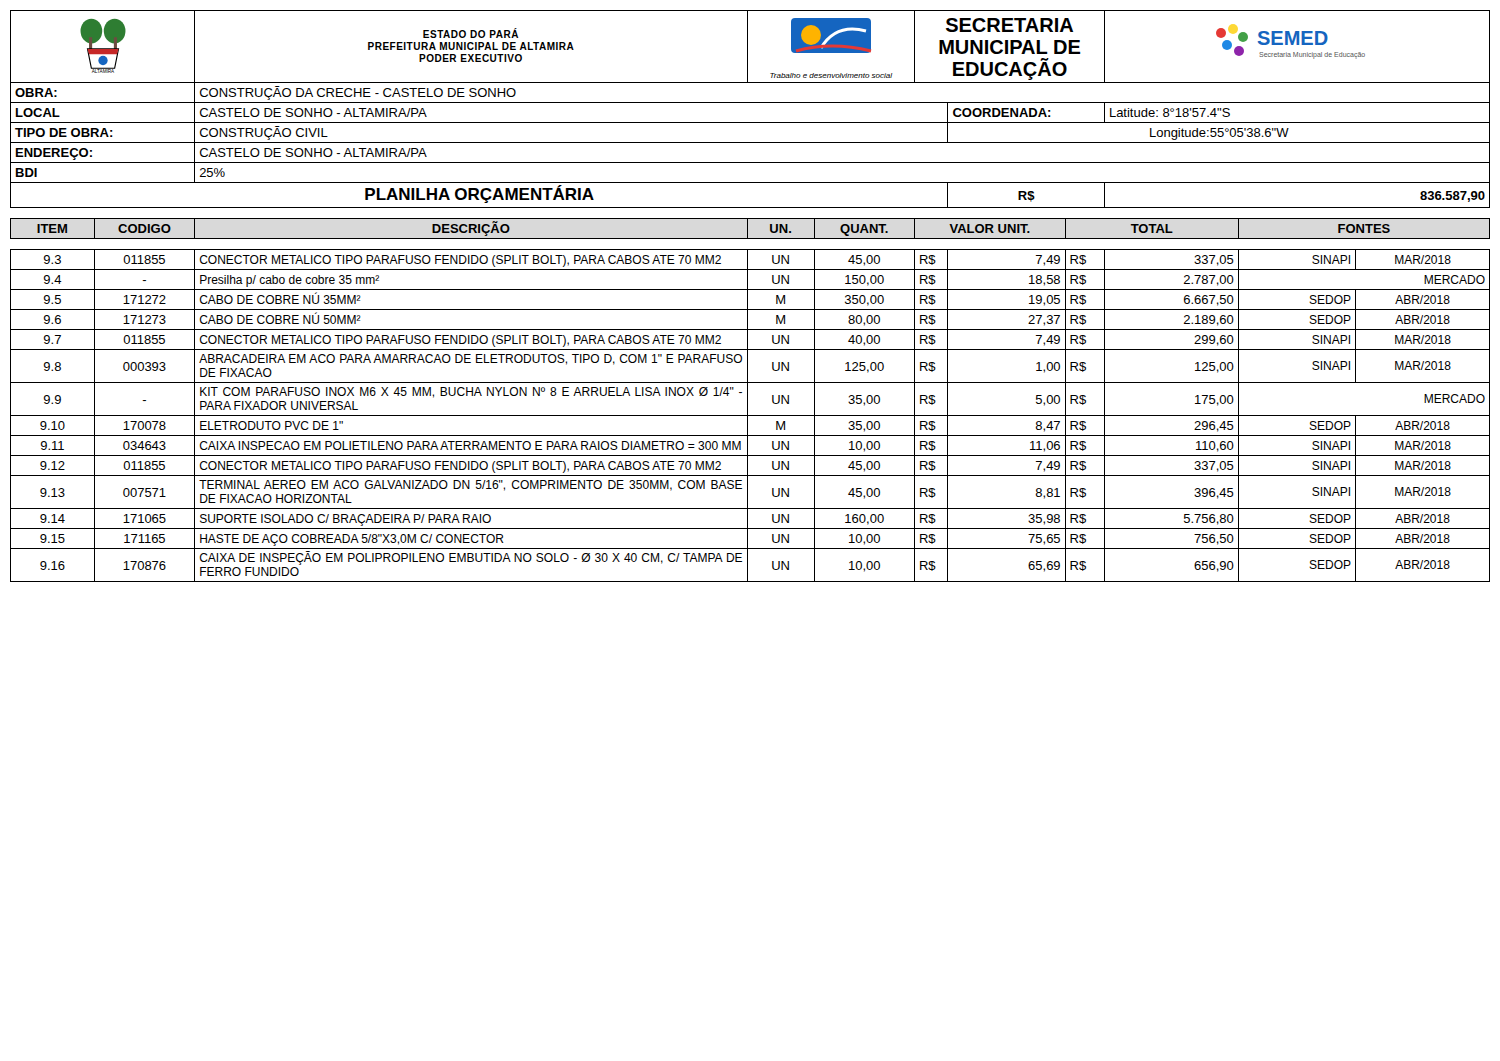| ALTAMIRA | ESTADO DO PARÁ PREFEITURA MUNICIPAL DE ALTAMIRA PODER EXECUTIVO | Trabalho e desenvolvimento social | SECRETARIA MUNICIPAL DE EDUCAÇÃO | SEMED Secretaria Municipal de Educação |
| OBRA: | CONSTRUÇÃO DA CRECHE - CASTELO DE SONHO |
| LOCAL | CASTELO DE SONHO - ALTAMIRA/PA | COORDENADA: | Latitude: 8°18'57.4"S |
| TIPO DE OBRA: | CONSTRUÇÃO CIVIL | Longitude:55°05'38.6"W |
| ENDEREÇO: | CASTELO DE SONHO - ALTAMIRA/PA |
| BDI | 25% |
| PLANILHA ORÇAMENTÁRIA | R$ | 836.587,90 |
| ITEM | CODIGO | DESCRIÇÃO | UN. | QUANT. | VALOR UNIT. | TOTAL | FONTES |
| 9.3 | 011855 | CONECTOR METALICO TIPO PARAFUSO FENDIDO (SPLIT BOLT), PARA CABOS ATE 70 MM2 | UN | 45,00 | R$ | 7,49 | R$ | 337,05 | SINAPI | MAR/2018 |
| 9.4 | - | Presilha p/ cabo de cobre 35 mm² | UN | 150,00 | R$ | 18,58 | R$ | 2.787,00 | MERCADO |
| 9.5 | 171272 | CABO DE COBRE NÚ 35MM² | M | 350,00 | R$ | 19,05 | R$ | 6.667,50 | SEDOP | ABR/2018 |
| 9.6 | 171273 | CABO DE COBRE NÚ 50MM² | M | 80,00 | R$ | 27,37 | R$ | 2.189,60 | SEDOP | ABR/2018 |
| 9.7 | 011855 | CONECTOR METALICO TIPO PARAFUSO FENDIDO (SPLIT BOLT), PARA CABOS ATE 70 MM2 | UN | 40,00 | R$ | 7,49 | R$ | 299,60 | SINAPI | MAR/2018 |
| 9.8 | 000393 | ABRACADEIRA EM ACO PARA AMARRACAO DE ELETRODUTOS, TIPO D, COM 1" E PARAFUSO DE FIXACAO | UN | 125,00 | R$ | 1,00 | R$ | 125,00 | SINAPI | MAR/2018 |
| 9.9 | - | KIT COM PARAFUSO INOX M6 X 45 MM, BUCHA NYLON Nº 8 E ARRUELA LISA INOX Ø 1/4" - PARA FIXADOR UNIVERSAL | UN | 35,00 | R$ | 5,00 | R$ | 175,00 | MERCADO |
| 9.10 | 170078 | ELETRODUTO PVC DE 1" | M | 35,00 | R$ | 8,47 | R$ | 296,45 | SEDOP | ABR/2018 |
| 9.11 | 034643 | CAIXA INSPECAO EM POLIETILENO PARA ATERRAMENTO E PARA RAIOS DIAMETRO = 300 MM | UN | 10,00 | R$ | 11,06 | R$ | 110,60 | SINAPI | MAR/2018 |
| 9.12 | 011855 | CONECTOR METALICO TIPO PARAFUSO FENDIDO (SPLIT BOLT), PARA CABOS ATE 70 MM2 | UN | 45,00 | R$ | 7,49 | R$ | 337,05 | SINAPI | MAR/2018 |
| 9.13 | 007571 | TERMINAL AEREO EM ACO GALVANIZADO DN 5/16", COMPRIMENTO DE 350MM, COM BASE DE FIXACAO HORIZONTAL | UN | 45,00 | R$ | 8,81 | R$ | 396,45 | SINAPI | MAR/2018 |
| 9.14 | 171065 | SUPORTE ISOLADO C/ BRAÇADEIRA P/ PARA RAIO | UN | 160,00 | R$ | 35,98 | R$ | 5.756,80 | SEDOP | ABR/2018 |
| 9.15 | 171165 | HASTE DE AÇO COBREADA 5/8"X3,0M C/ CONECTOR | UN | 10,00 | R$ | 75,65 | R$ | 756,50 | SEDOP | ABR/2018 |
| 9.16 | 170876 | CAIXA DE INSPEÇÃO EM POLIPROPILENO EMBUTIDA NO SOLO - Ø 30 X 40 CM, C/ TAMPA DE FERRO FUNDIDO | UN | 10,00 | R$ | 65,69 | R$ | 656,90 | SEDOP | ABR/2018 |